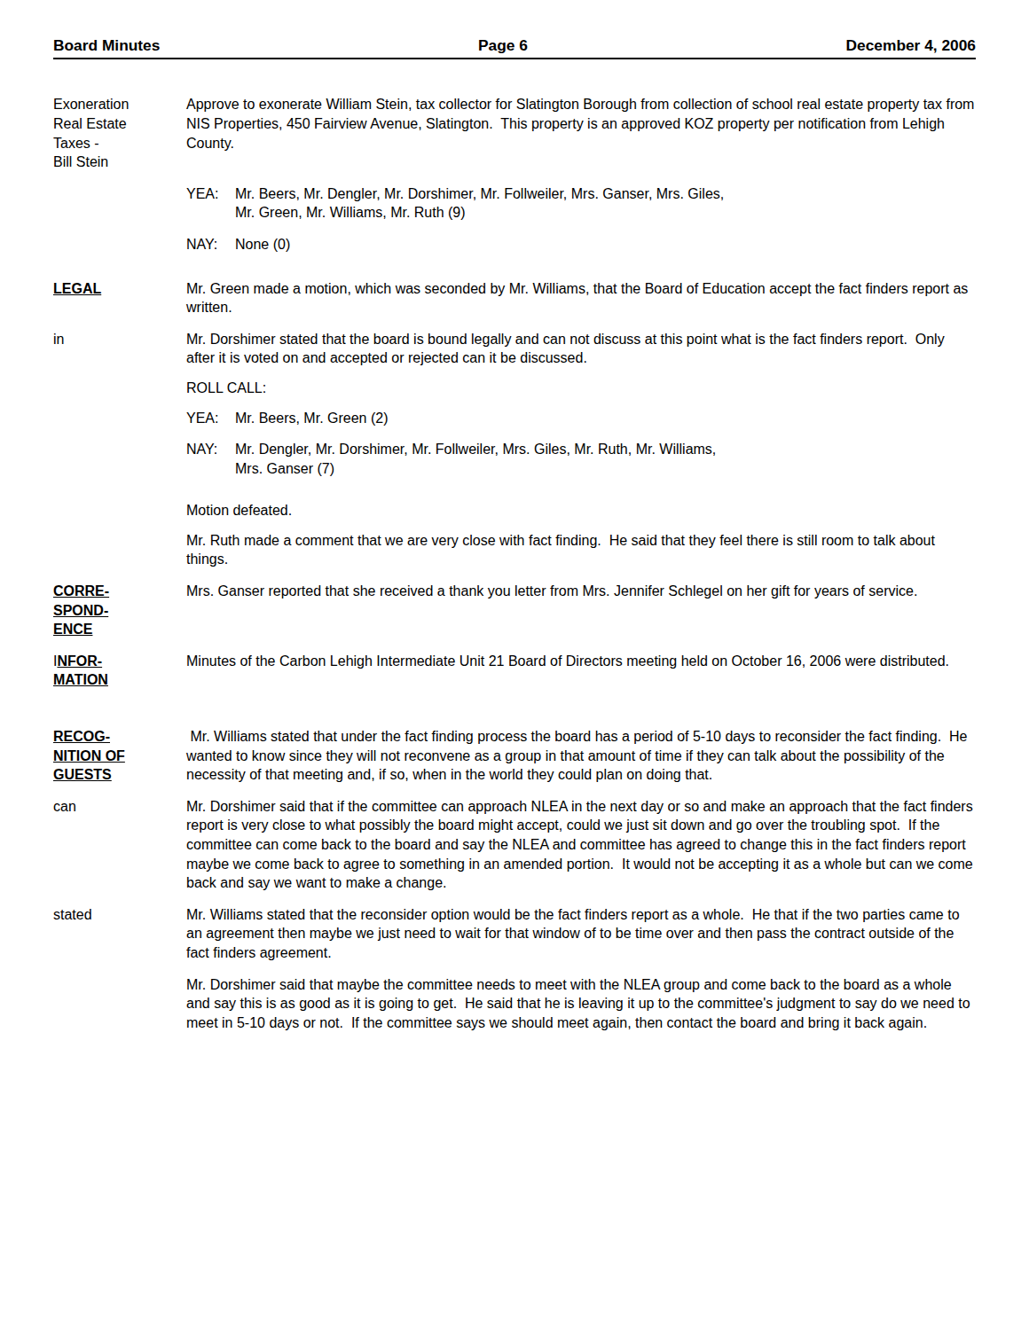Board Minutes Page 6 December 4, 2006
| Exoneration Real Estate Taxes - Bill Stein | Approve to exonerate William Stein, tax collector for Slatington Borough from collection of school real estate property tax from NIS Properties, 450 Fairview Avenue, Slatington. This property is an approved KOZ property per notification from Lehigh County. |
| | / YEA: / Mr. Beers, Mr. Dengler, Mr. Dorshimer, Mr. Follweiler, Mrs. Ganser, Mrs. Giles, Mr. Green, Mr. Williams, Mr. Ruth (9) / / NAY: / None (0) / |
| LEGAL | Mr. Green made a motion, which was seconded by Mr. Williams, that the Board of Education accept the fact finders report as written. |
| in | Mr. Dorshimer stated that the board is bound legally and can not discuss at this point what is the fact finders report. Only after it is voted on and accepted or rejected can it be discussed. ROLL CALL: / YEA: / Mr. Beers, Mr. Green (2) / / NAY: / Mr. Dengler, Mr. Dorshimer, Mr. Follweiler, Mrs. Giles, Mr. Ruth, Mr. Williams, Mrs. Ganser (7) / Motion defeated. Mr. Ruth made a comment that we are very close with fact finding. He said that they feel there is still room to talk about things. |
| CORRE- SPOND- ENCE | Mrs. Ganser reported that she received a thank you letter from Mrs. Jennifer Schlegel on her gift for years of service. |
| I NFOR- MATION | Minutes of the Carbon Lehigh Intermediate Unit 21 Board of Directors meeting held on October 16, 2006 were distributed. |
| RECOG- NITION OF GUESTS | Mr. Williams stated that under the fact finding process the board has a period of 5-10 days to reconsider the fact finding. He wanted to know since they will not reconvene as a group in that amount of time if they can talk about the possibility of the necessity of that meeting and, if so, when in the world they could plan on doing that. |
| can | Mr. Dorshimer said that if the committee can approach NLEA in the next day or so and make an approach that the fact finders report is very close to what possibly the board might accept, could we just sit down and go over the troubling spot. If the committee can come back to the board and say the NLEA and committee has agreed to change this in the fact finders report maybe we come back to agree to something in an amended portion. It would not be accepting it as a whole but can we come back and say we want to make a change. |
| stated | Mr. Williams stated that the reconsider option would be the fact finders report as a whole. He that if the two parties came to an agreement then maybe we just need to wait for that window of to be time over and then pass the contract outside of the fact finders agreement. |
| | Mr. Dorshimer said that maybe the committee needs to meet with the NLEA group and come back to the board as a whole and say this is as good as it is going to get. He said that he is leaving it up to the committee's judgment to say do we need to meet in 5-10 days or not. If the committee says we should meet again, then contact the board and bring it back again. |